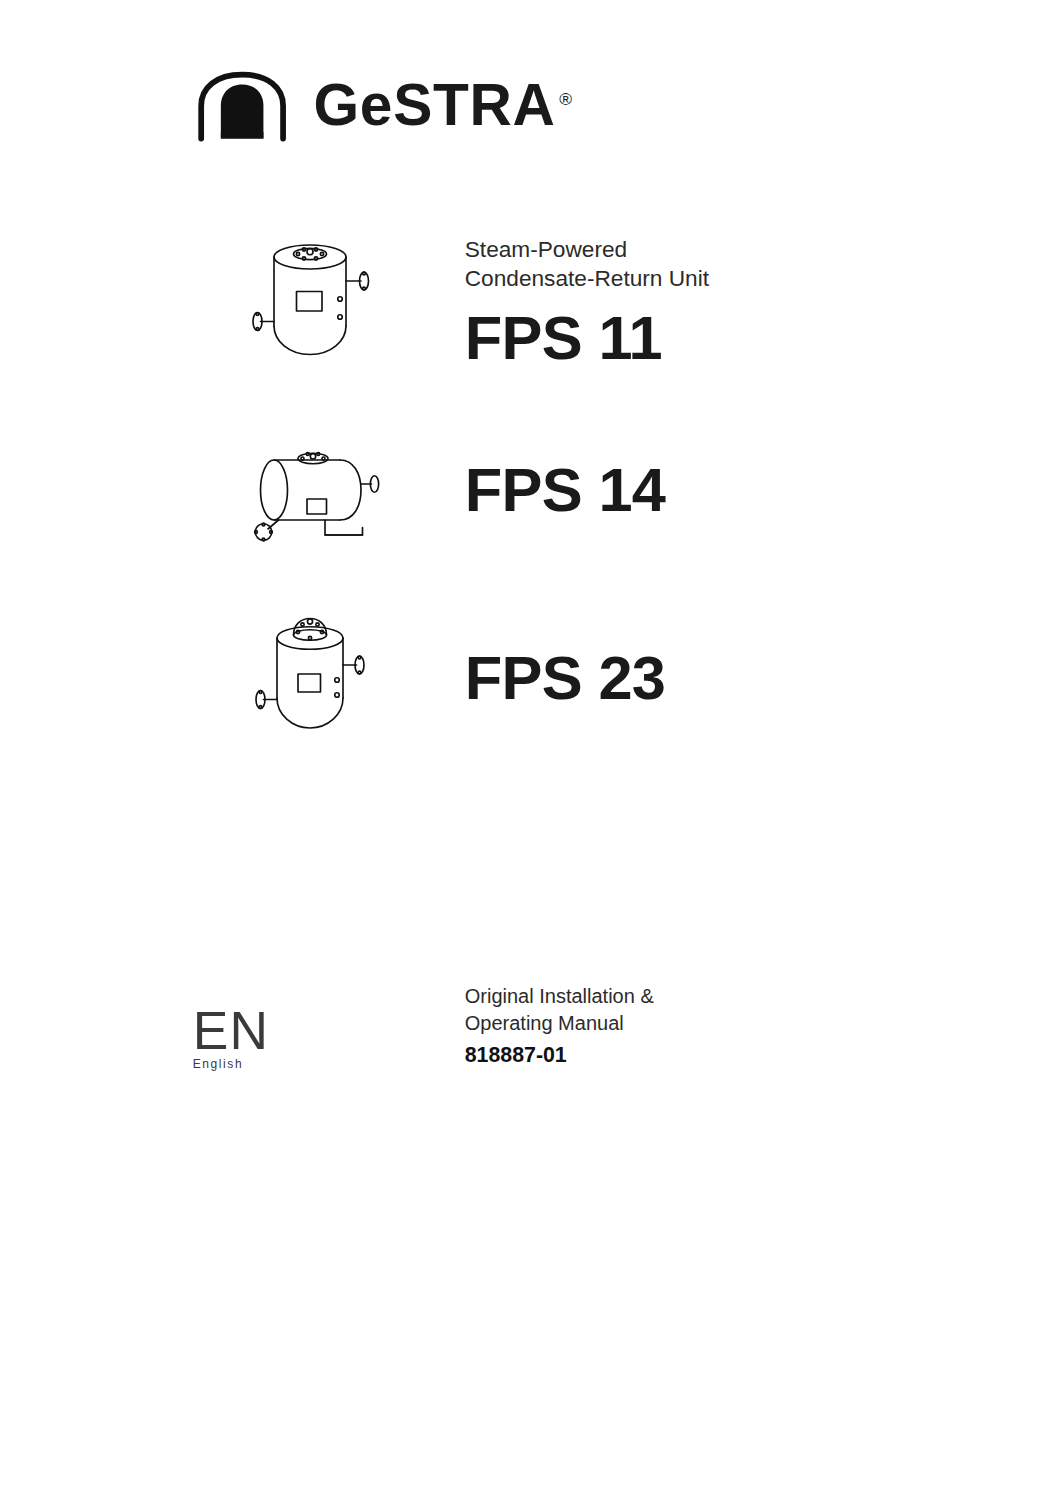GeSTRA®
Steam-Powered
Condensate-Return Unit
FPS 11
FPS 14
FPS 23
EN
English
Original Installation &
Operating Manual 818887-01